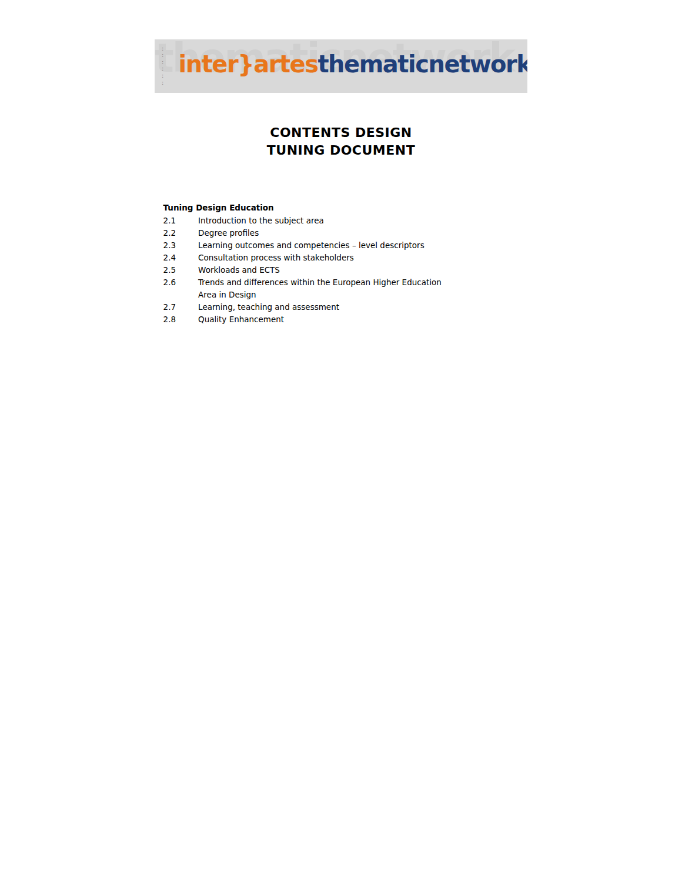thematicnetwork
::::::
inter}artes thematic network rk
CONTENTS DESIGN
TUNING DOCUMENT
Tuning Design Education
| 2.1 | Introduction to the subject area |
| 2.2 | Degree profiles |
| 2.3 | Learning outcomes and competencies – level descriptors |
| 2.4 | Consultation process with stakeholders |
| 2.5 | Workloads and ECTS |
| 2.6 | Trends and differences within the European Higher Education Area in Design |
| 2.7 | Learning, teaching and assessment |
| 2.8 | Quality Enhancement |